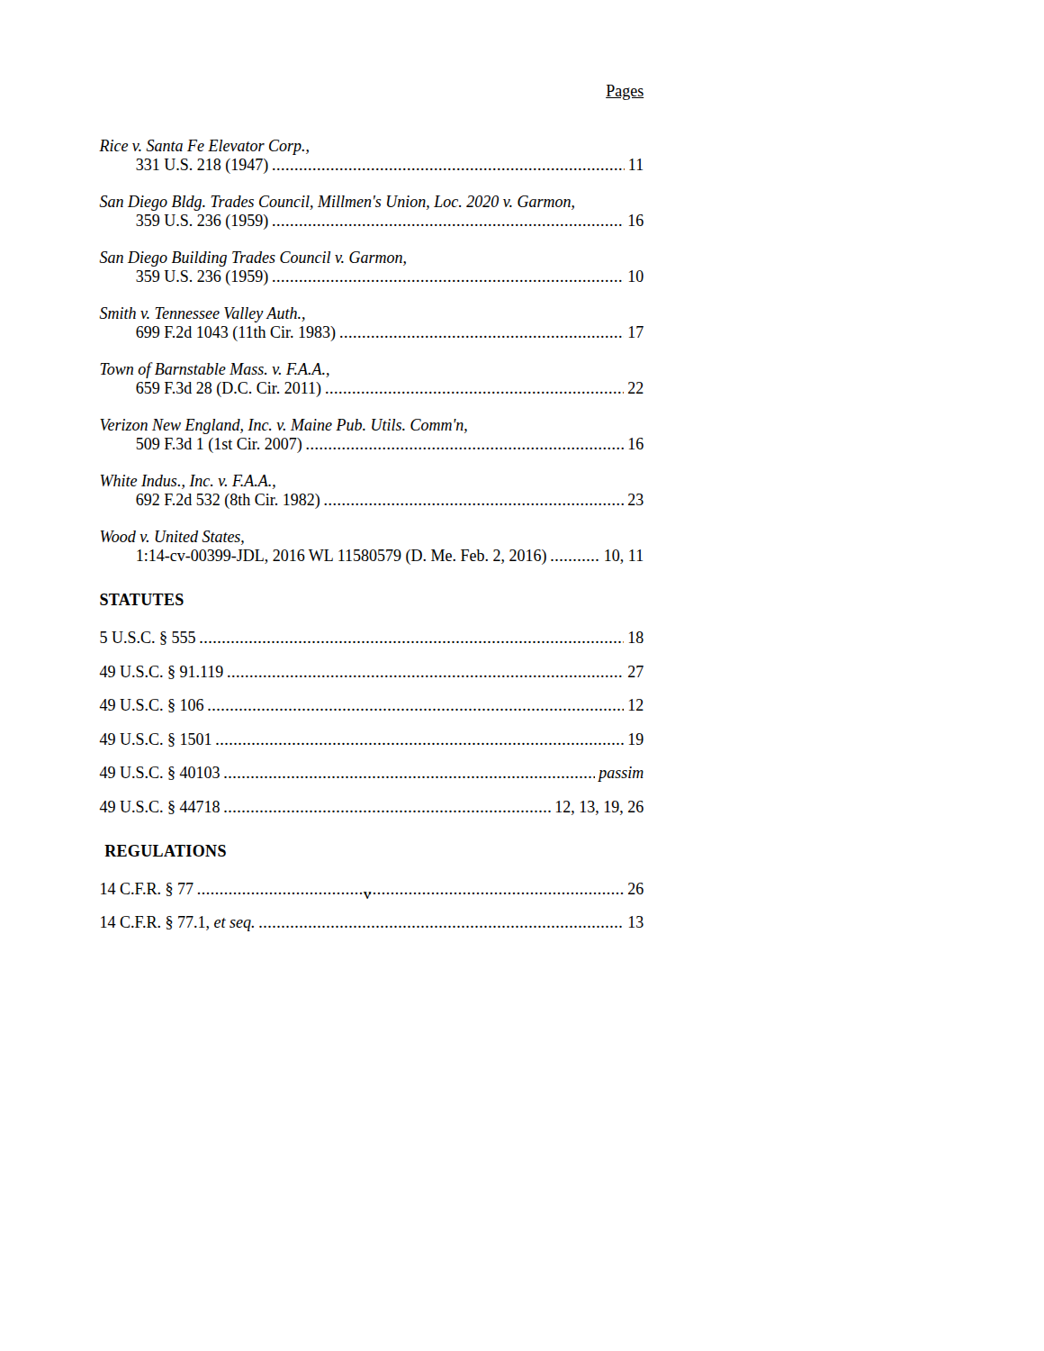Pages
Rice v. Santa Fe Elevator Corp.,
331 U.S. 218 (1947) 11
San Diego Bldg. Trades Council, Millmen's Union, Loc. 2020 v. Garmon,
359 U.S. 236 (1959) 16
San Diego Building Trades Council v. Garmon,
359 U.S. 236 (1959) 10
Smith v. Tennessee Valley Auth.,
699 F.2d 1043 (11th Cir. 1983) 17
Town of Barnstable Mass. v. F.A.A.,
659 F.3d 28 (D.C. Cir. 2011) 22
Verizon New England, Inc. v. Maine Pub. Utils. Comm'n,
509 F.3d 1 (1st Cir. 2007) 16
White Indus., Inc. v. F.A.A.,
692 F.2d 532 (8th Cir. 1982) 23
Wood v. United States,
1:14-cv-00399-JDL, 2016 WL 11580579 (D. Me. Feb. 2, 2016) 10, 11
STATUTES
5 U.S.C. § 555 18
49 U.S.C. § 91.119 27
49 U.S.C. § 106 12
49 U.S.C. § 1501 19
49 U.S.C. § 40103 passim
49 U.S.C. § 44718 12, 13, 19, 26
REGULATIONS
14 C.F.R. § 77 26
14 C.F.R. § 77.1, et seq. 13
v